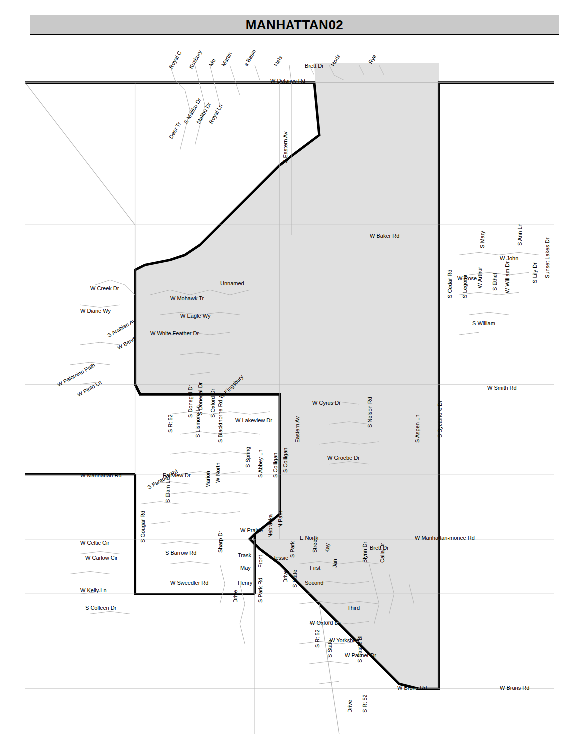MANHATTAN02
Royal C Kusbury Mo Martin a Basin Nels Brett Dr Horiz Rye W Delaney Rd Deer Tr S Malibu Dr Malibu Dr Royal Ln S Eastern Av W Baker Rd S Mary S Ann Ln W John S Lily Dr Sunset Lakes Dr W Rose S Legoria W Arthur S Ethel W William Dr S William S Cedar Rd W Creek Dr W Diane Wy W Mohawk Tr Unnamed W Eagle Wy W White Feather Dr S Arabian Av W Bend W Palomino Path W Pinto Ln W Smith Rd W Kingsbury S Donegal Dr S Donegal Dr S Rt 52 S Lismore Ln S Oxford Dr W Lakeview Dr S Blackthorne Rd Eastern Av W Cyrus Dr S Nelson Rd W Groebe Dr S Aspen Ln S Sycamore Dr Fairview Dr W Manhattan Rd S Faraday Rd Marion W North S Spring S Abbey Ln S Colligan S Colligan S Elam Ln W Prairie N Park Nebraska E North W Manhattan-monee Rd W Celtic Cir W Carlow Cir S Gougar Rd S Barrow Rd Sharp Dr Trask May Henry Front Jessie S Park Street Kay First Brett Dr Blynn Dr Calla Dr Jan Second Drive S State Third W Sweedler Rd W Kelly Ln S Colleen Dr Drive S Park Rd W Oxford Ln W Yorkshire S Rt 52 S State W Palmer Dr S Castle Bl W Bruns Rd W Bruns Rd Drive S Rt 52